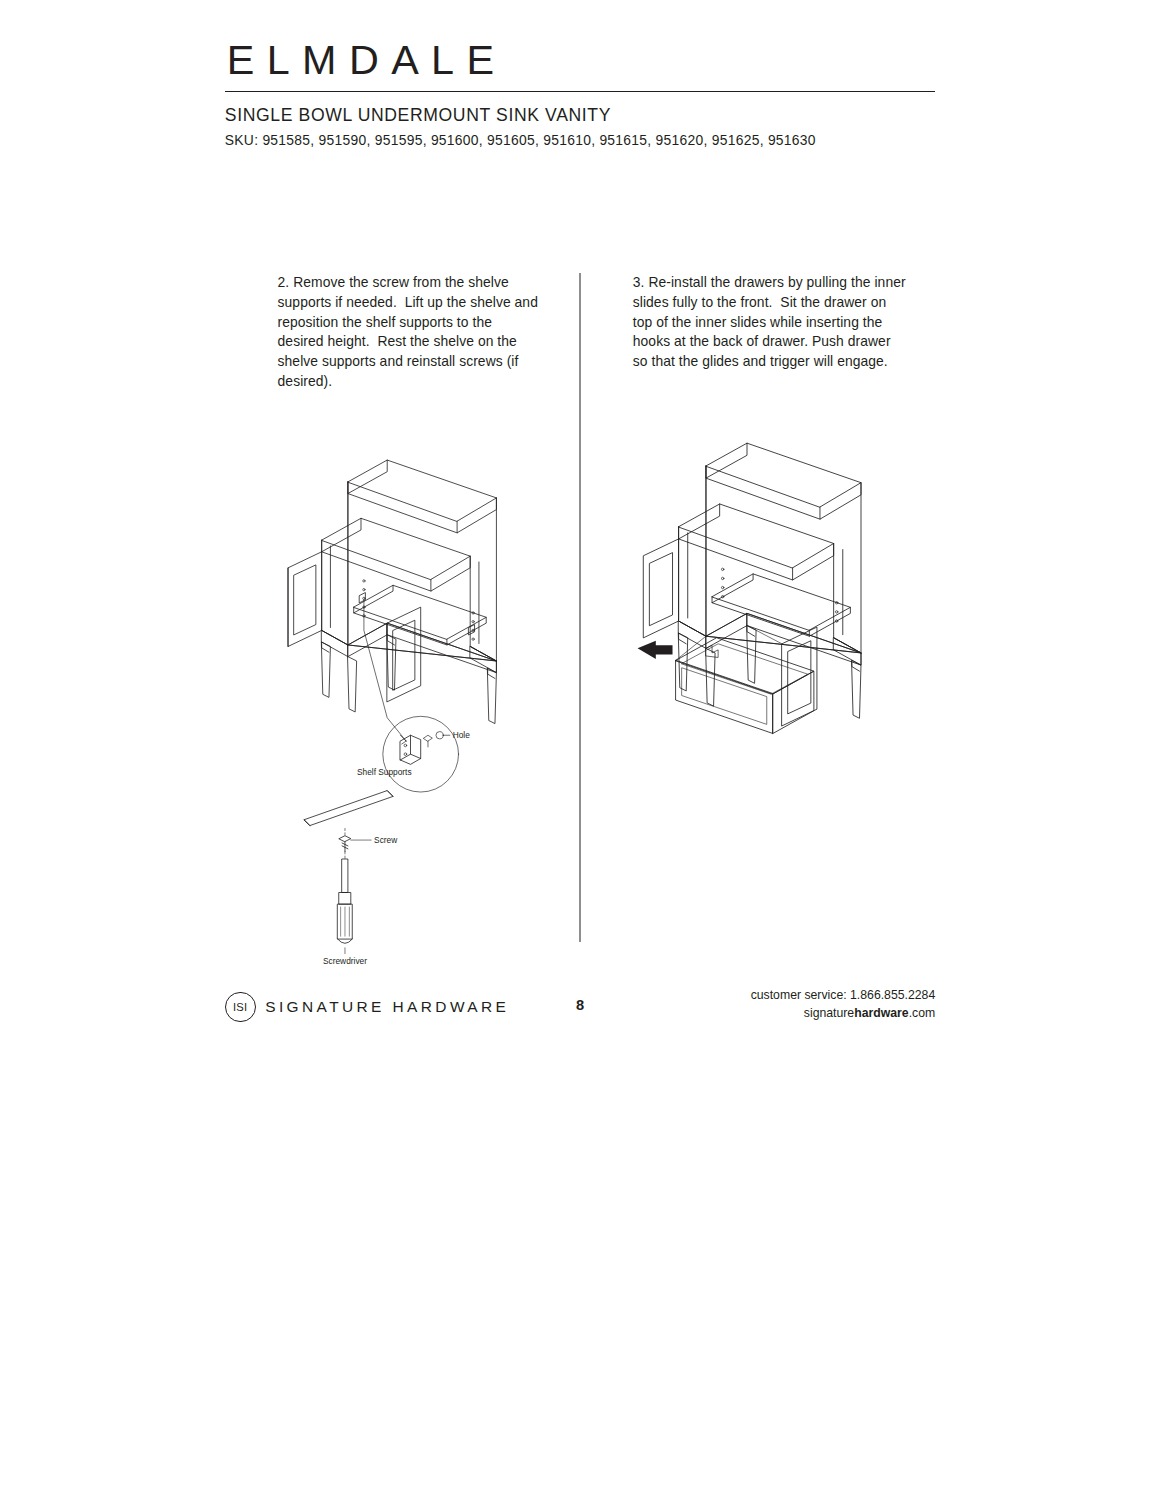ELMDALE
SINGLE BOWL UNDERMOUNT SINK VANITY
SKU: 951585, 951590, 951595, 951600, 951605, 951610, 951615, 951620, 951625, 951630
2. Remove the screw from the shelve supports if needed. Lift up the shelve and reposition the shelf supports to the desired height. Rest the shelve on the shelve supports and reinstall screws (if desired).
Hole Shelf Supports Screw Screwdriver
3. Re-install the drawers by pulling the inner slides fully to the front. Sit the drawer on top of the inner slides while inserting the hooks at the back of drawer. Push drawer so that the glides and trigger will engage.
ISI
SIGNATURE HARDWARE
8
customer service: 1.866.855.2284
signaturehardware.com